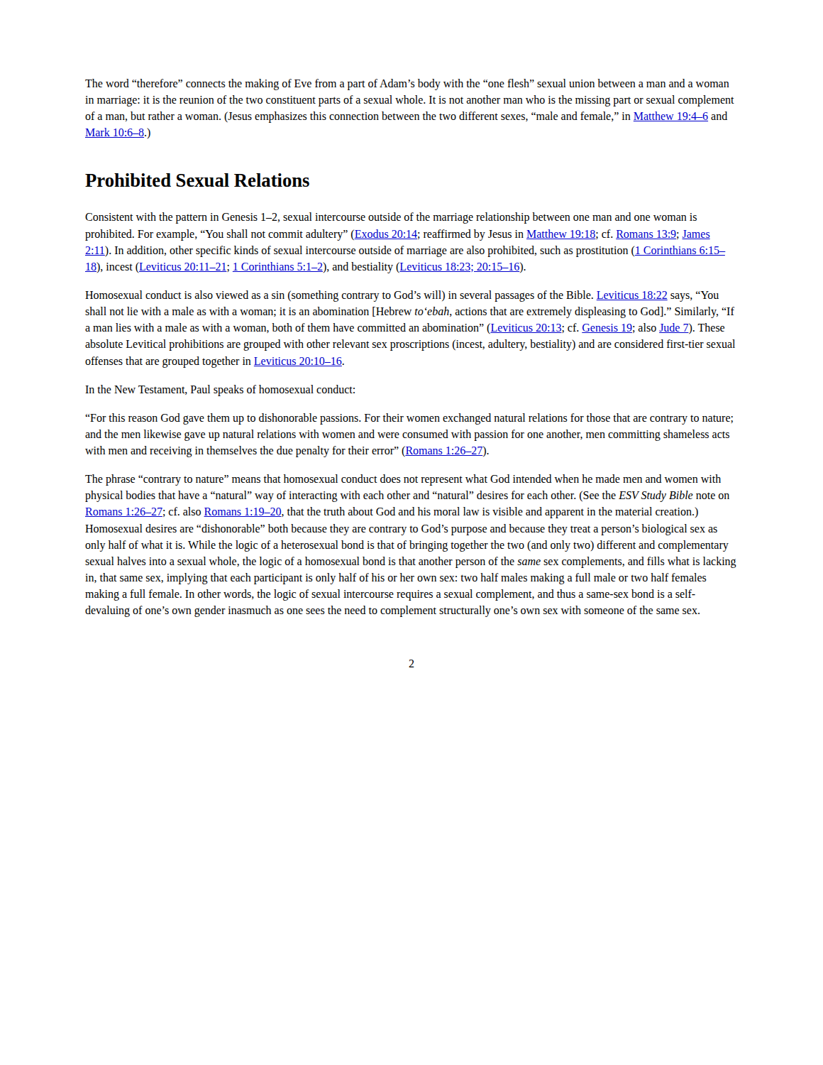The word “therefore” connects the making of Eve from a part of Adam’s body with the “one flesh” sexual union between a man and a woman in marriage: it is the reunion of the two constituent parts of a sexual whole. It is not another man who is the missing part or sexual complement of a man, but rather a woman. (Jesus emphasizes this connection between the two different sexes, “male and female,” in Matthew 19:4–6 and Mark 10:6–8.)
Prohibited Sexual Relations
Consistent with the pattern in Genesis 1–2, sexual intercourse outside of the marriage relationship between one man and one woman is prohibited. For example, “You shall not commit adultery” (Exodus 20:14; reaffirmed by Jesus in Matthew 19:18; cf. Romans 13:9; James 2:11). In addition, other specific kinds of sexual intercourse outside of marriage are also prohibited, such as prostitution (1 Corinthians 6:15–18), incest (Leviticus 20:11–21; 1 Corinthians 5:1–2), and bestiality (Leviticus 18:23; 20:15–16).
Homosexual conduct is also viewed as a sin (something contrary to God’s will) in several passages of the Bible. Leviticus 18:22 says, “You shall not lie with a male as with a woman; it is an abomination [Hebrew to‘ebah, actions that are extremely displeasing to God].” Similarly, “If a man lies with a male as with a woman, both of them have committed an abomination” (Leviticus 20:13; cf. Genesis 19; also Jude 7). These absolute Levitical prohibitions are grouped with other relevant sex proscriptions (incest, adultery, bestiality) and are considered first-tier sexual offenses that are grouped together in Leviticus 20:10–16.
In the New Testament, Paul speaks of homosexual conduct:
“For this reason God gave them up to dishonorable passions. For their women exchanged natural relations for those that are contrary to nature; and the men likewise gave up natural relations with women and were consumed with passion for one another, men committing shameless acts with men and receiving in themselves the due penalty for their error” (Romans 1:26–27).
The phrase “contrary to nature” means that homosexual conduct does not represent what God intended when he made men and women with physical bodies that have a “natural” way of interacting with each other and “natural” desires for each other. (See the ESV Study Bible note on Romans 1:26–27; cf. also Romans 1:19–20, that the truth about God and his moral law is visible and apparent in the material creation.) Homosexual desires are “dishonorable” both because they are contrary to God’s purpose and because they treat a person’s biological sex as only half of what it is. While the logic of a heterosexual bond is that of bringing together the two (and only two) different and complementary sexual halves into a sexual whole, the logic of a homosexual bond is that another person of the same sex complements, and fills what is lacking in, that same sex, implying that each participant is only half of his or her own sex: two half males making a full male or two half females making a full female. In other words, the logic of sexual intercourse requires a sexual complement, and thus a same-sex bond is a self-devaluing of one’s own gender inasmuch as one sees the need to complement structurally one’s own sex with someone of the same sex.
2